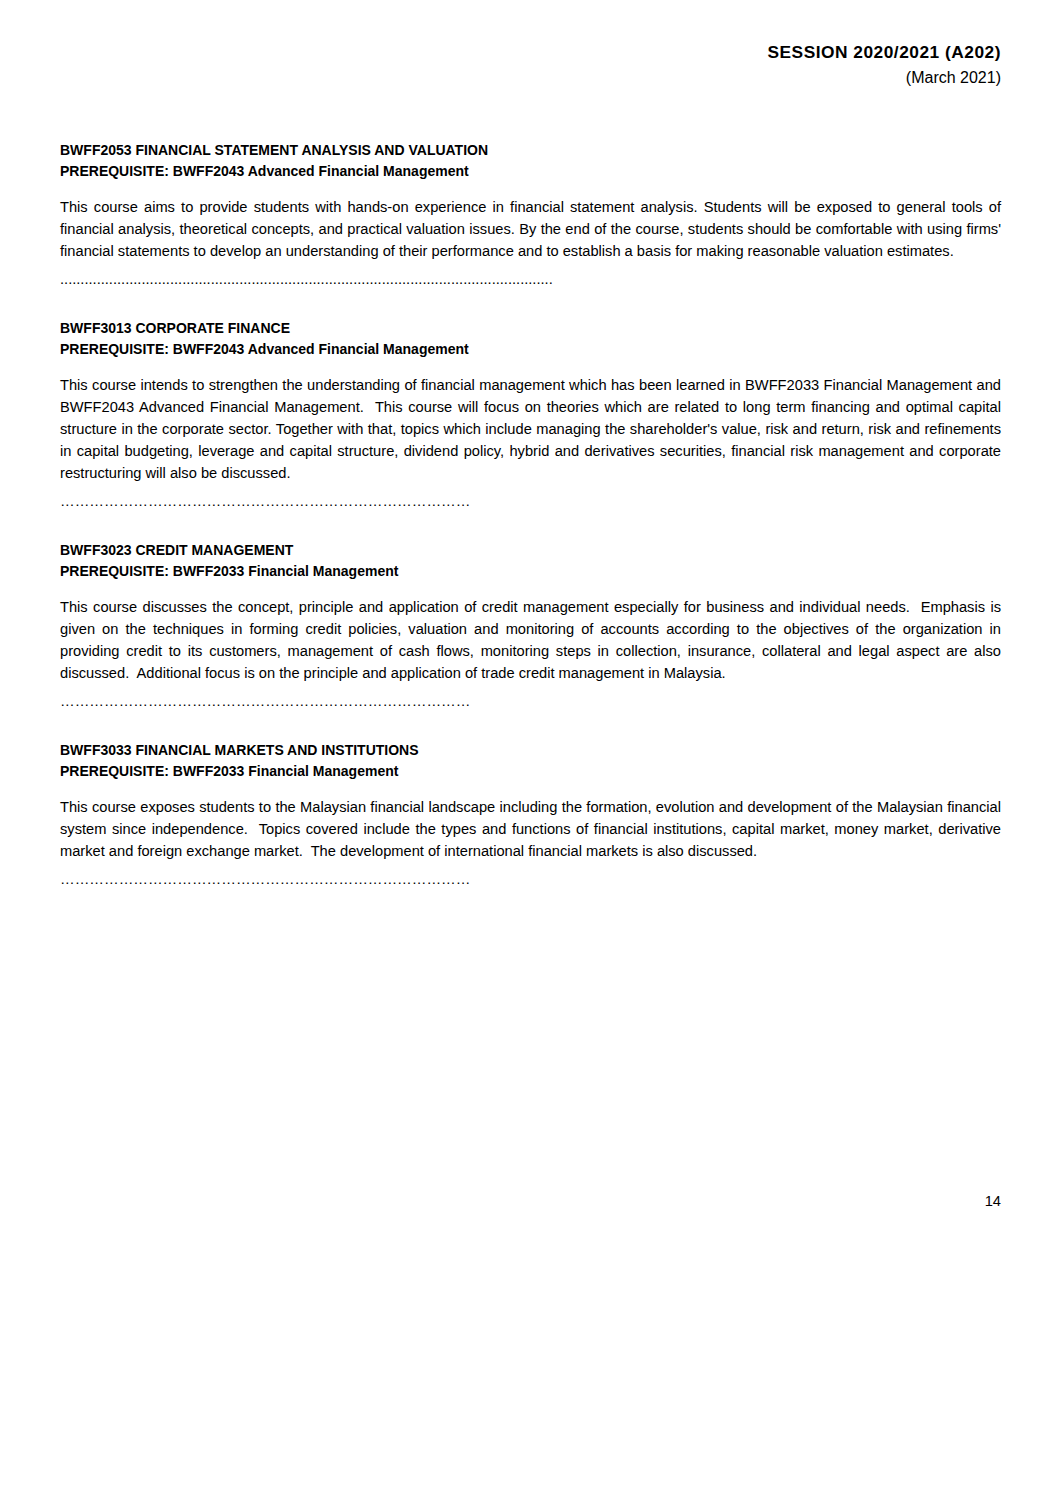SESSION 2020/2021 (A202)
(March 2021)
BWFF2053 FINANCIAL STATEMENT ANALYSIS AND VALUATION
PREREQUISITE: BWFF2043 Advanced Financial Management
This course aims to provide students with hands-on experience in financial statement analysis. Students will be exposed to general tools of financial analysis, theoretical concepts, and practical valuation issues. By the end of the course, students should be comfortable with using firms' financial statements to develop an understanding of their performance and to establish a basis for making reasonable valuation estimates.
.........................................................................................................................
BWFF3013 CORPORATE FINANCE
PREREQUISITE: BWFF2043 Advanced Financial Management
This course intends to strengthen the understanding of financial management which has been learned in BWFF2033 Financial Management and BWFF2043 Advanced Financial Management. This course will focus on theories which are related to long term financing and optimal capital structure in the corporate sector. Together with that, topics which include managing the shareholder's value, risk and return, risk and refinements in capital budgeting, leverage and capital structure, dividend policy, hybrid and derivatives securities, financial risk management and corporate restructuring will also be discussed.
…………………………………………………………………………
BWFF3023 CREDIT MANAGEMENT
PREREQUISITE: BWFF2033 Financial Management
This course discusses the concept, principle and application of credit management especially for business and individual needs. Emphasis is given on the techniques in forming credit policies, valuation and monitoring of accounts according to the objectives of the organization in providing credit to its customers, management of cash flows, monitoring steps in collection, insurance, collateral and legal aspect are also discussed. Additional focus is on the principle and application of trade credit management in Malaysia.
…………………………………………………………………………
BWFF3033 FINANCIAL MARKETS AND INSTITUTIONS
PREREQUISITE: BWFF2033 Financial Management
This course exposes students to the Malaysian financial landscape including the formation, evolution and development of the Malaysian financial system since independence. Topics covered include the types and functions of financial institutions, capital market, money market, derivative market and foreign exchange market. The development of international financial markets is also discussed.
…………………………………………………………………………
14